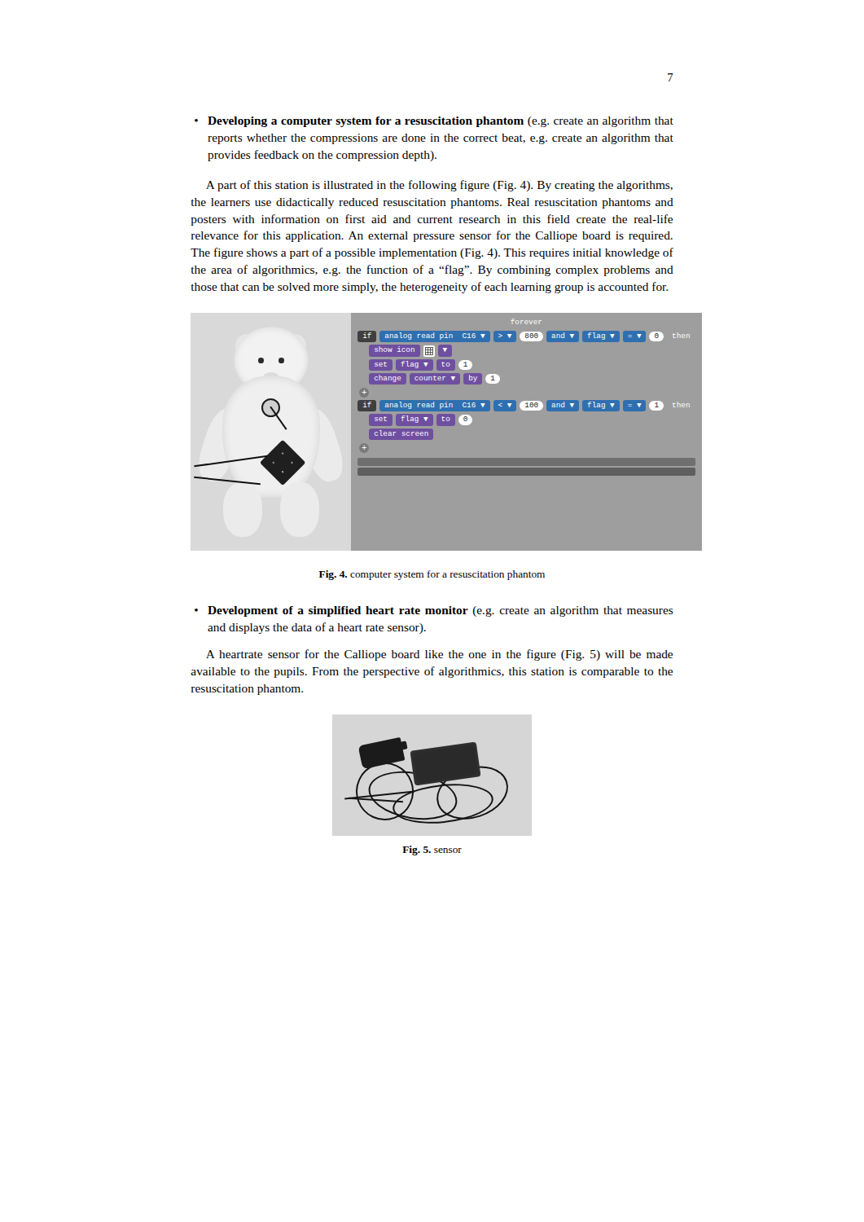7
Developing a computer system for a resuscitation phantom (e.g. create an algorithm that reports whether the compressions are done in the correct beat, e.g. create an algorithm that provides feedback on the compression depth).
A part of this station is illustrated in the following figure (Fig. 4). By creating the algorithms, the learners use didactically reduced resuscitation phantoms. Real resuscitation phantoms and posters with information on first aid and current research in this field create the real-life relevance for this application. An external pressure sensor for the Calliope board is required. The figure shows a part of a possible implementation (Fig. 4). This requires initial knowledge of the area of algorithmics, e.g. the function of a “flag”. By combining complex problems and those that can be solved more simply, the heterogeneity of each learning group is accounted for.
forever
if analog read pin C16 ▼ > ▼ 800 and ▼ flag ▼ = ▼ 0 then
show icon ▼
set flag ▼ to 1
change counter ▼ by 1
+
if analog read pin C16 ▼ < ▼ 100 and ▼ flag ▼ = ▼ 1 then
set flag ▼ to 0
clear screen
+
Fig. 4. computer system for a resuscitation phantom
Development of a simplified heart rate monitor (e.g. create an algorithm that measures and displays the data of a heart rate sensor).
A heartrate sensor for the Calliope board like the one in the figure (Fig. 5) will be made available to the pupils. From the perspective of algorithmics, this station is comparable to the resuscitation phantom.
Fig. 5. sensor